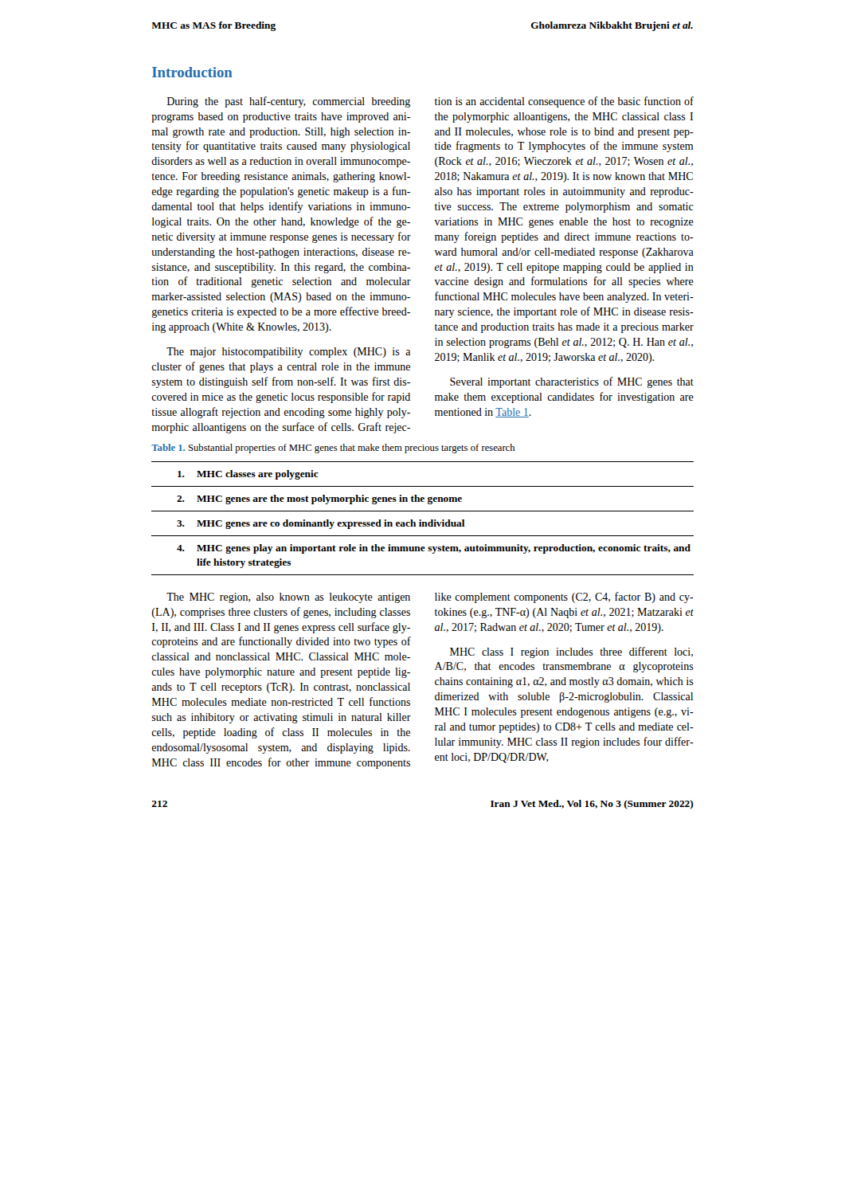MHC as MAS for Breeding
Gholamreza Nikbakht Brujeni et al.
Introduction
During the past half-century, commercial breeding programs based on productive traits have improved animal growth rate and production. Still, high selection intensity for quantitative traits caused many physiological disorders as well as a reduction in overall immunocompetence. For breeding resistance animals, gathering knowledge regarding the population's genetic makeup is a fundamental tool that helps identify variations in immunological traits. On the other hand, knowledge of the genetic diversity at immune response genes is necessary for understanding the host-pathogen interactions, disease resistance, and susceptibility. In this regard, the combination of traditional genetic selection and molecular marker-assisted selection (MAS) based on the immunogenetics criteria is expected to be a more effective breeding approach (White & Knowles, 2013).
The major histocompatibility complex (MHC) is a cluster of genes that plays a central role in the immune system to distinguish self from non-self. It was first discovered in mice as the genetic locus responsible for rapid tissue allograft rejection and encoding some highly polymorphic alloantigens on the surface of cells. Graft rejection is an accidental consequence of the basic function of the polymorphic alloantigens, the MHC classical class I and II molecules, whose role is to bind and present peptide fragments to T lymphocytes of the immune system (Rock et al., 2016; Wieczorek et al., 2017; Wosen et al., 2018; Nakamura et al., 2019). It is now known that MHC also has important roles in autoimmunity and reproductive success. The extreme polymorphism and somatic variations in MHC genes enable the host to recognize many foreign peptides and direct immune reactions toward humoral and/or cell-mediated response (Zakharova et al., 2019). T cell epitope mapping could be applied in vaccine design and formulations for all species where functional MHC molecules have been analyzed. In veterinary science, the important role of MHC in disease resistance and production traits has made it a precious marker in selection programs (Behl et al., 2012; Q. H. Han et al., 2019; Manlik et al., 2019; Jaworska et al., 2020).
Several important characteristics of MHC genes that make them exceptional candidates for investigation are mentioned in Table 1.
Table 1. Substantial properties of MHC genes that make them precious targets of research
| 1. | MHC classes are polygenic |
| 2. | MHC genes are the most polymorphic genes in the genome |
| 3. | MHC genes are co dominantly expressed in each individual |
| 4. | MHC genes play an important role in the immune system, autoimmunity, reproduction, economic traits, and life history strategies |
The MHC region, also known as leukocyte antigen (LA), comprises three clusters of genes, including classes I, II, and III. Class I and II genes express cell surface glycoproteins and are functionally divided into two types of classical and nonclassical MHC. Classical MHC molecules have polymorphic nature and present peptide ligands to T cell receptors (TcR). In contrast, nonclassical MHC molecules mediate non-restricted T cell functions such as inhibitory or activating stimuli in natural killer cells, peptide loading of class II molecules in the endosomal/lysosomal system, and displaying lipids. MHC class III encodes for other immune components like complement components (C2, C4, factor B) and cytokines (e.g., TNF-α) (Al Naqbi et al., 2021; Matzaraki et al., 2017; Radwan et al., 2020; Tumer et al., 2019).
MHC class I region includes three different loci, A/B/C, that encodes transmembrane α glycoproteins chains containing α1, α2, and mostly α3 domain, which is dimerized with soluble β-2-microglobulin. Classical MHC I molecules present endogenous antigens (e.g., viral and tumor peptides) to CD8+ T cells and mediate cellular immunity. MHC class II region includes four different loci, DP/DQ/DR/DW,
212
Iran J Vet Med., Vol 16, No 3 (Summer 2022)